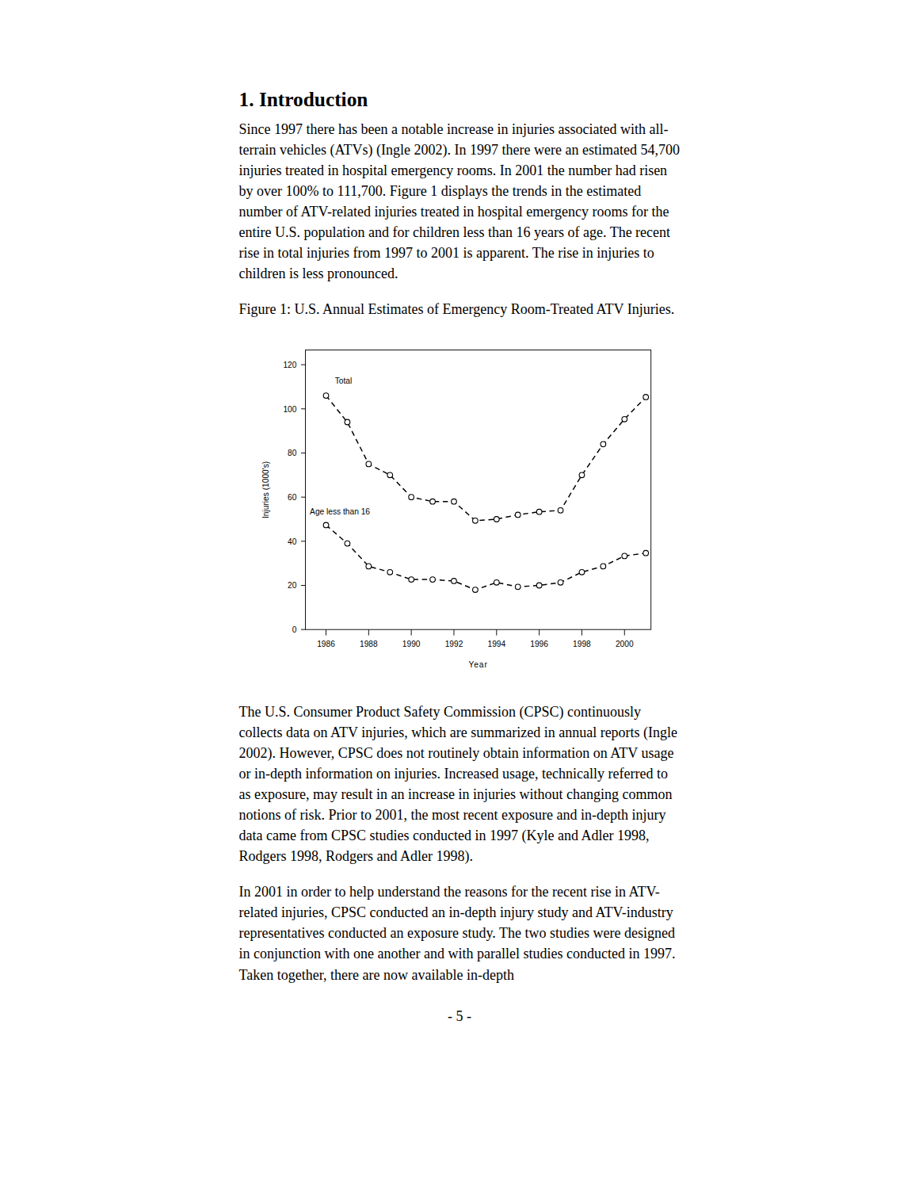1. Introduction
Since 1997 there has been a notable increase in injuries associated with all-terrain vehicles (ATVs) (Ingle 2002). In 1997 there were an estimated 54,700 injuries treated in hospital emergency rooms. In 2001 the number had risen by over 100% to 111,700. Figure 1 displays the trends in the estimated number of ATV-related injuries treated in hospital emergency rooms for the entire U.S. population and for children less than 16 years of age. The recent rise in total injuries from 1997 to 2001 is apparent. The rise in injuries to children is less pronounced.
Figure 1: U.S. Annual Estimates of Emergency Room-Treated ATV Injuries.
120 100 80 60 40 20 0 Injuries (1000's) 1986 1988 1990 1992 1994 1996 1998 2000 Year Total Age less than 16
The U.S. Consumer Product Safety Commission (CPSC) continuously collects data on ATV injuries, which are summarized in annual reports (Ingle 2002). However, CPSC does not routinely obtain information on ATV usage or in-depth information on injuries. Increased usage, technically referred to as exposure, may result in an increase in injuries without changing common notions of risk. Prior to 2001, the most recent exposure and in-depth injury data came from CPSC studies conducted in 1997 (Kyle and Adler 1998, Rodgers 1998, Rodgers and Adler 1998).
In 2001 in order to help understand the reasons for the recent rise in ATV-related injuries, CPSC conducted an in-depth injury study and ATV-industry representatives conducted an exposure study. The two studies were designed in conjunction with one another and with parallel studies conducted in 1997. Taken together, there are now available in-depth
- 5 -